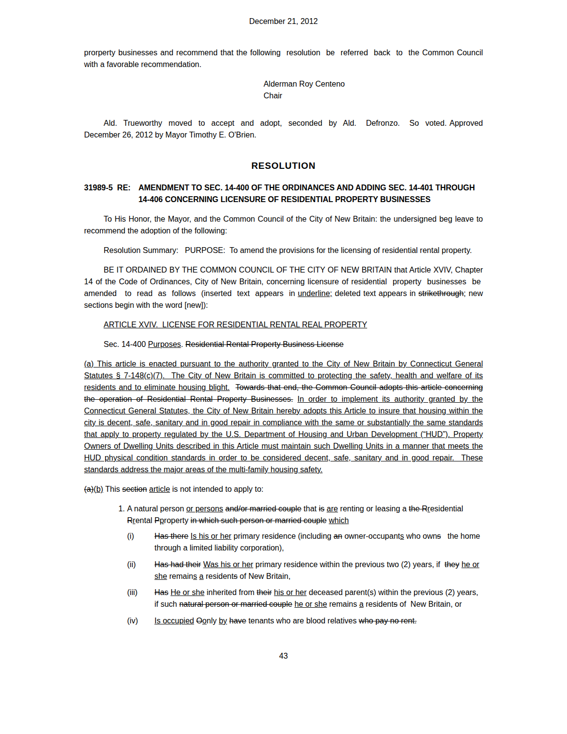December 21, 2012
prorperty businesses and recommend that the following resolution be referred back to the Common Council with a favorable recommendation.
Alderman Roy Centeno
Chair
Ald. Trueworthy moved to accept and adopt, seconded by Ald. Defronzo. So voted. Approved December 26, 2012 by Mayor Timothy E. O'Brien.
RESOLUTION
31989-5 RE:
AMENDMENT TO SEC. 14-400 OF THE ORDINANCES AND ADDING SEC. 14-401 THROUGH 14-406 CONCERNING LICENSURE OF RESIDENTIAL PROPERTY BUSINESSES
To His Honor, the Mayor, and the Common Council of the City of New Britain: the undersigned beg leave to recommend the adoption of the following:
Resolution Summary: PURPOSE: To amend the provisions for the licensing of residential rental property.
BE IT ORDAINED BY THE COMMON COUNCIL OF THE CITY OF NEW BRITAIN that Article XVIV, Chapter 14 of the Code of Ordinances, City of New Britain, concerning licensure of residential property businesses be amended to read as follows (inserted text appears in underline; deleted text appears in strikethrough; new sections begin with the word [new]):
ARTICLE XVIV. LICENSE FOR RESIDENTIAL RENTAL REAL PROPERTY
Sec. 14-400 Purposes. Residential Rental Property Business License
(a) This article is enacted pursuant to the authority granted to the City of New Britain by Connecticut General Statutes § 7-148(c)(7). The City of New Britain is committed to protecting the safety, health and welfare of its residents and to eliminate housing blight. Towards that end, the Common Council adopts this article concerning the operation of Residential Rental Property Businesses. In order to implement its authority granted by the Connecticut General Statutes, the City of New Britain hereby adopts this Article to insure that housing within the city is decent, safe, sanitary and in good repair in compliance with the same or substantially the same standards that apply to property regulated by the U.S. Department of Housing and Urban Development (“HUD”). Property Owners of Dwelling Units described in this Article must maintain such Dwelling Units in a manner that meets the HUD physical condition standards in order to be considered decent, safe, sanitary and in good repair. These standards address the major areas of the multi-family housing safety.
(a)(b) This section article is not intended to apply to:
A natural person or persons and/or married couple that is are renting or leasing a the Rresidential Rrental Pproperty in which such person or married couple which
(i) Has there Is his or her primary residence (including an owner-occupants who owns the home through a limited liability corporation),
(ii) Has had their Was his or her primary residence within the previous two (2) years, if they he or she remains a residents of New Britain,
(iii) Has He or she inherited from their his or her deceased parent(s) within the previous (2) years, if such natural person or married couple he or she remains a residents of New Britain, or
(iv) Is occupied Oonly by have tenants who are blood relatives who pay no rent.
43